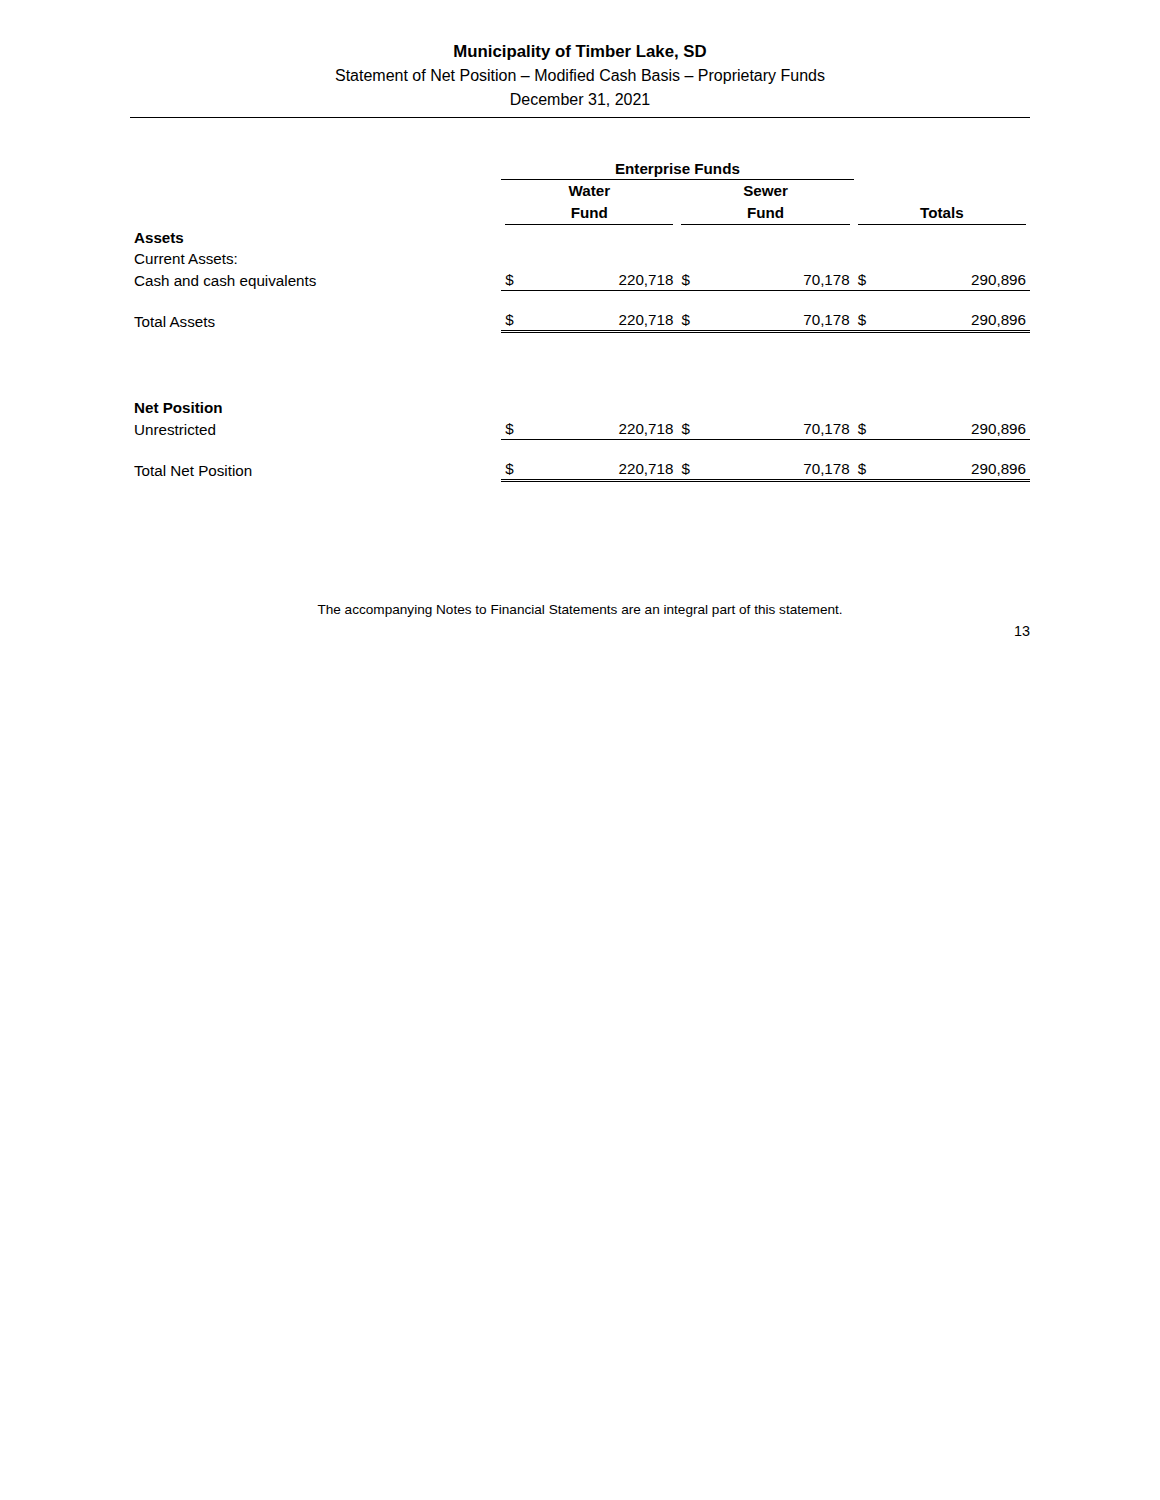Municipality of Timber Lake, SD
Statement of Net Position – Modified Cash Basis – Proprietary Funds
December 31, 2021
| | Enterprise Funds | |
| --- | --- | --- |
| | Water | Sewer | |
| | Fund | Fund | Totals |
| Assets | |
| Current Assets: | |
| Cash and cash equivalents | $ | 220,718 | $ | 70,178 | $ | 290,896 |
| Total Assets | $ | 220,718 | $ | 70,178 | $ | 290,896 |
| Net Position | |
| Unrestricted | $ | 220,718 | $ | 70,178 | $ | 290,896 |
| Total Net Position | $ | 220,718 | $ | 70,178 | $ | 290,896 |
The accompanying Notes to Financial Statements are an integral part of this statement.
13